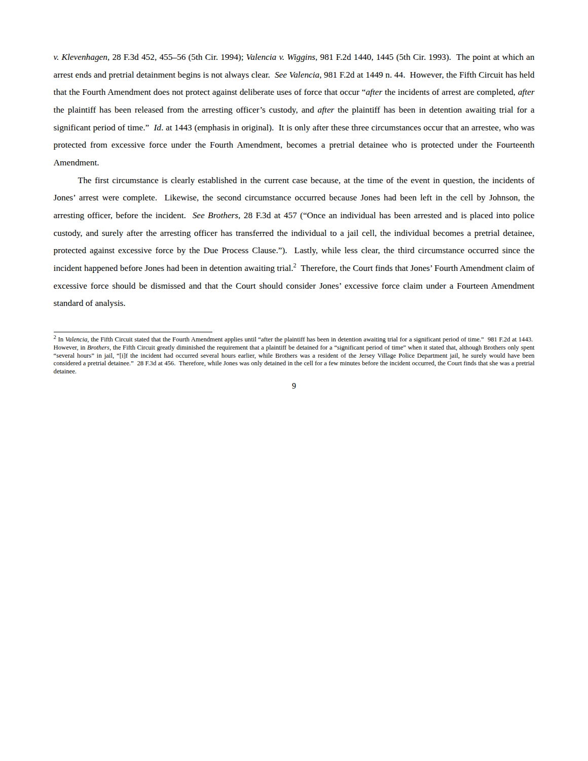v. Klevenhagen, 28 F.3d 452, 455–56 (5th Cir. 1994); Valencia v. Wiggins, 981 F.2d 1440, 1445 (5th Cir. 1993). The point at which an arrest ends and pretrial detainment begins is not always clear. See Valencia, 981 F.2d at 1449 n. 44. However, the Fifth Circuit has held that the Fourth Amendment does not protect against deliberate uses of force that occur “after the incidents of arrest are completed, after the plaintiff has been released from the arresting officer’s custody, and after the plaintiff has been in detention awaiting trial for a significant period of time.” Id. at 1443 (emphasis in original). It is only after these three circumstances occur that an arrestee, who was protected from excessive force under the Fourth Amendment, becomes a pretrial detainee who is protected under the Fourteenth Amendment.
The first circumstance is clearly established in the current case because, at the time of the event in question, the incidents of Jones’ arrest were complete. Likewise, the second circumstance occurred because Jones had been left in the cell by Johnson, the arresting officer, before the incident. See Brothers, 28 F.3d at 457 (“Once an individual has been arrested and is placed into police custody, and surely after the arresting officer has transferred the individual to a jail cell, the individual becomes a pretrial detainee, protected against excessive force by the Due Process Clause.”). Lastly, while less clear, the third circumstance occurred since the incident happened before Jones had been in detention awaiting trial.2 Therefore, the Court finds that Jones’ Fourth Amendment claim of excessive force should be dismissed and that the Court should consider Jones’ excessive force claim under a Fourteen Amendment standard of analysis.
2 In Valencia, the Fifth Circuit stated that the Fourth Amendment applies until “after the plaintiff has been in detention awaiting trial for a significant period of time.” 981 F.2d at 1443. However, in Brothers, the Fifth Circuit greatly diminished the requirement that a plaintiff be detained for a “significant period of time” when it stated that, although Brothers only spent “several hours” in jail, “[i]f the incident had occurred several hours earlier, while Brothers was a resident of the Jersey Village Police Department jail, he surely would have been considered a pretrial detainee.” 28 F.3d at 456. Therefore, while Jones was only detained in the cell for a few minutes before the incident occurred, the Court finds that she was a pretrial detainee.
9